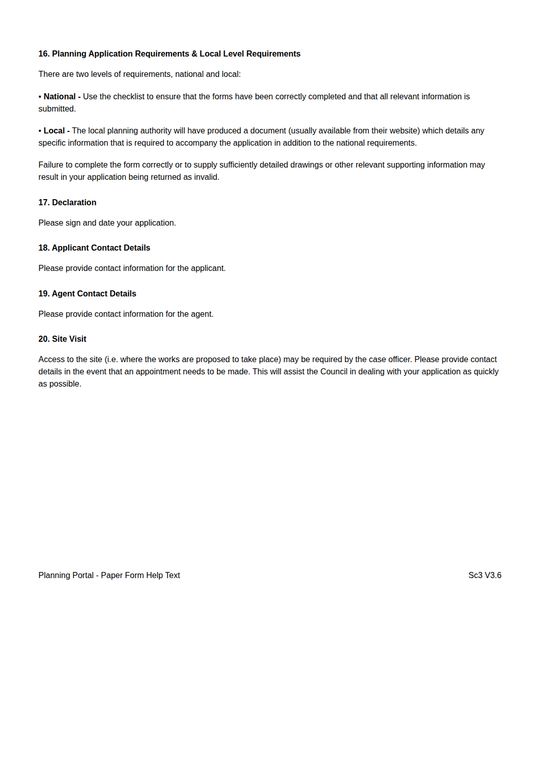16. Planning Application Requirements & Local Level Requirements
There are two levels of requirements, national and local:
• National - Use the checklist to ensure that the forms have been correctly completed and that all relevant information is submitted.
• Local - The local planning authority will have produced a document (usually available from their website) which details any specific information that is required to accompany the application in addition to the national requirements.
Failure to complete the form correctly or to supply sufficiently detailed drawings or other relevant supporting information may result in your application being returned as invalid.
17. Declaration
Please sign and date your application.
18. Applicant Contact Details
Please provide contact information for the applicant.
19. Agent Contact Details
Please provide contact information for the agent.
20. Site Visit
Access to the site (i.e. where the works are proposed to take place) may be required by the case officer. Please provide contact details in the event that an appointment needs to be made. This will assist the Council in dealing with your application as quickly as possible.
Planning Portal - Paper Form Help Text Sc3 V3.6